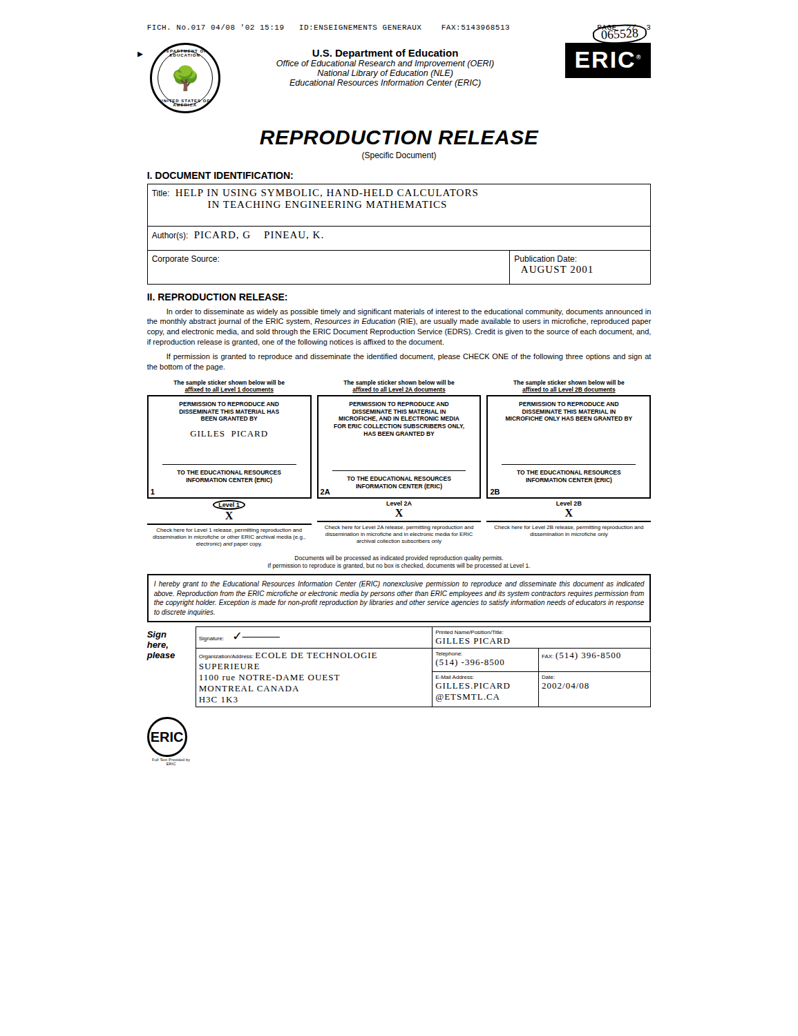FICH. No.017 04/08 '02 15:19 ID:ENSEIGNEMENTS GENERAUX FAX:5143968513 PAGE 2/ 3
▸
DEPARTMENT OF EDUCATION
🌳
UNITED STATES OF AMERICA
U.S. Department of Education
Office of Educational Research and Improvement (OERI)
National Library of Education (NLE)
Educational Resources Information Center (ERIC)
065528
ERIC®
REPRODUCTION RELEASE
(Specific Document)
I. DOCUMENT IDENTIFICATION:
| Title: HELP IN USING SYMBOLIC, HAND-HELD CALCULATORS IN TEACHING ENGINEERING MATHEMATICS |
| Author(s): PICARD, G PINEAU, K. |
| Corporate Source: | Publication Date: AUGUST 2001 |
II. REPRODUCTION RELEASE:
In order to disseminate as widely as possible timely and significant materials of interest to the educational community, documents announced in the monthly abstract journal of the ERIC system, Resources in Education (RIE), are usually made available to users in microfiche, reproduced paper copy, and electronic media, and sold through the ERIC Document Reproduction Service (EDRS). Credit is given to the source of each document, and, if reproduction release is granted, one of the following notices is affixed to the document.
If permission is granted to reproduce and disseminate the identified document, please CHECK ONE of the following three options and sign at the bottom of the page.
The sample sticker shown below will be
affixed to all Level 1 documents
PERMISSION TO REPRODUCE AND
DISSEMINATE THIS MATERIAL HAS
BEEN GRANTED BY
GILLES PICARD
TO THE EDUCATIONAL RESOURCES
INFORMATION CENTER (ERIC)
1
Level 1
X
Check here for Level 1 release, permitting reproduction and dissemination in microfiche or other ERIC archival media (e.g., electronic) and paper copy.
The sample sticker shown below will be
affixed to all Level 2A documents
PERMISSION TO REPRODUCE AND
DISSEMINATE THIS MATERIAL IN
MICROFICHE, AND IN ELECTRONIC MEDIA
FOR ERIC COLLECTION SUBSCRIBERS ONLY,
HAS BEEN GRANTED BY
TO THE EDUCATIONAL RESOURCES
INFORMATION CENTER (ERIC)
2A
Level 2A
X
Check here for Level 2A release, permitting reproduction and dissemination in microfiche and in electronic media for ERIC archival collection subscribers only
The sample sticker shown below will be
affixed to all Level 2B documents
PERMISSION TO REPRODUCE AND
DISSEMINATE THIS MATERIAL IN
MICROFICHE ONLY HAS BEEN GRANTED BY
TO THE EDUCATIONAL RESOURCES
INFORMATION CENTER (ERIC)
2B
Level 2B
X
Check here for Level 2B release, permitting reproduction and dissemination in microfiche only
Documents will be processed as indicated provided reproduction quality permits.
If permission to reproduce is granted, but no box is checked, documents will be processed at Level 1.
I hereby grant to the Educational Resources Information Center (ERIC) nonexclusive permission to reproduce and disseminate this document as indicated above. Reproduction from the ERIC microfiche or electronic media by persons other than ERIC employees and its system contractors requires permission from the copyright holder. Exception is made for non-profit reproduction by libraries and other service agencies to satisfy information needs of educators in response to discrete inquiries.
Sign
here,
please
| Signature: ✓——— | Printed Name/Position/Title: GILLES PICARD |
| Organization/Address: ECOLE DE TECHNOLOGIE SUPERIEURE 1100 rue NOTRE-DAME OUEST MONTREAL CANADA H3C 1K3 | Telephone: (514) -396-8500 | FAX: (514) 396-8500 |
| E-Mail Address: GILLES.PICARD @ETSMTL.CA | Date: 2002/04/08 |
ERIC
Full Text Provided by ERIC